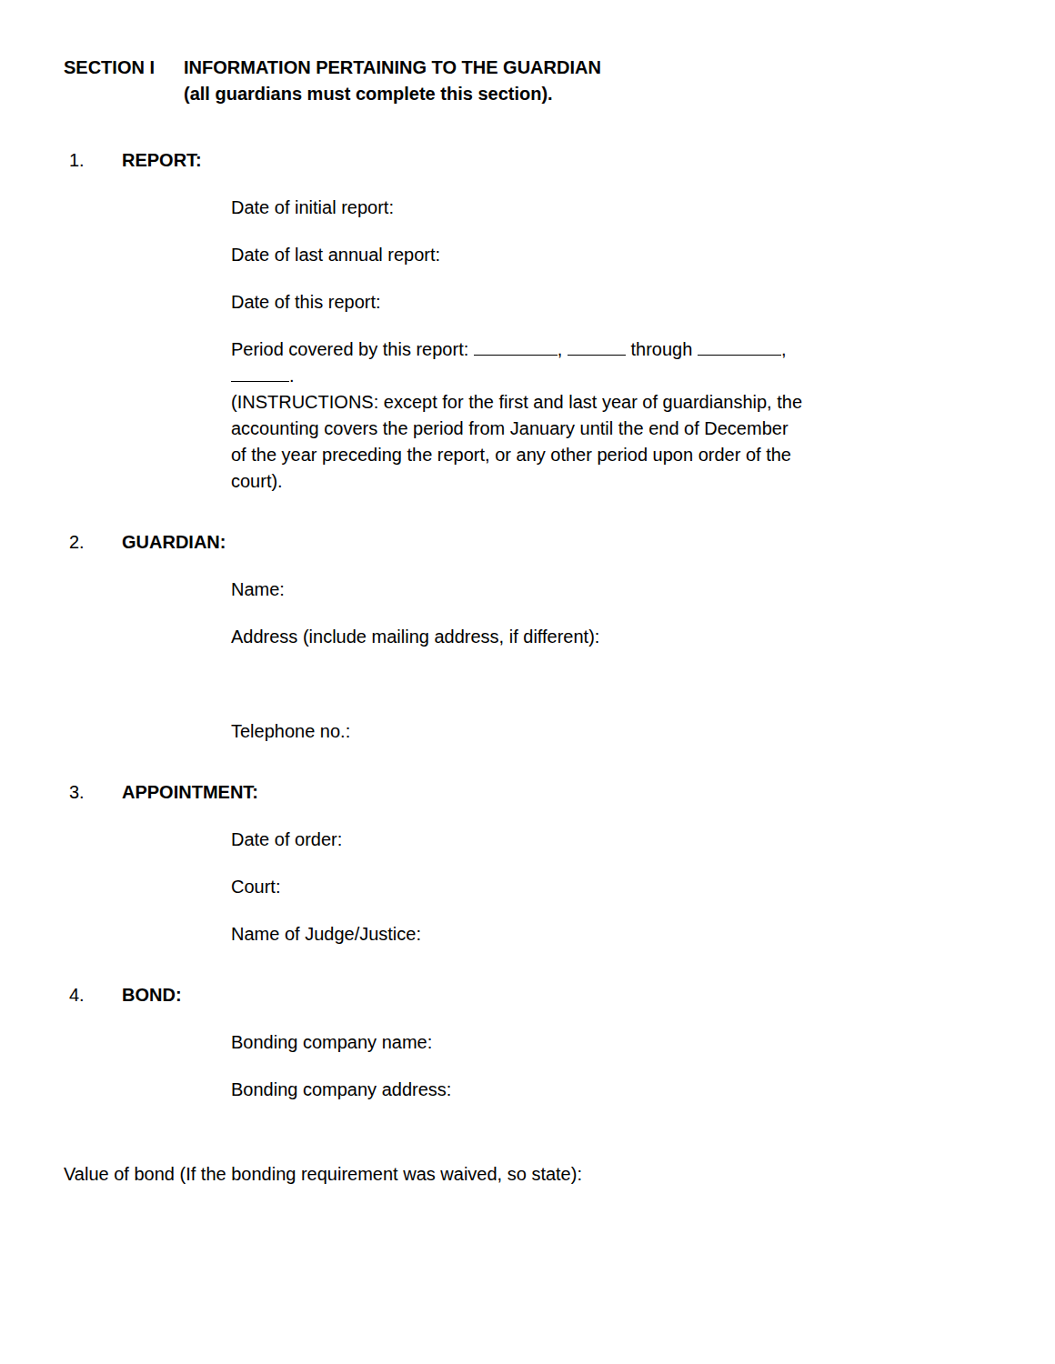| SECTION I | INFORMATION PERTAINING TO THE GUARDIAN (all guardians must complete this section). |
1.
REPORT:
Date of initial report:
Date of last annual report:
Date of this report:
Period covered by this report: , through , .
(INSTRUCTIONS: except for the first and last year of guardianship, the accounting covers the period from January until the end of December of the year preceding the report, or any other period upon order of the court).
2.
GUARDIAN:
Name:
Address (include mailing address, if different):
Telephone no.:
3.
APPOINTMENT:
Date of order:
Court:
Name of Judge/Justice:
4.
BOND:
Bonding company name:
Bonding company address:
Value of bond (If the bonding requirement was waived, so state):